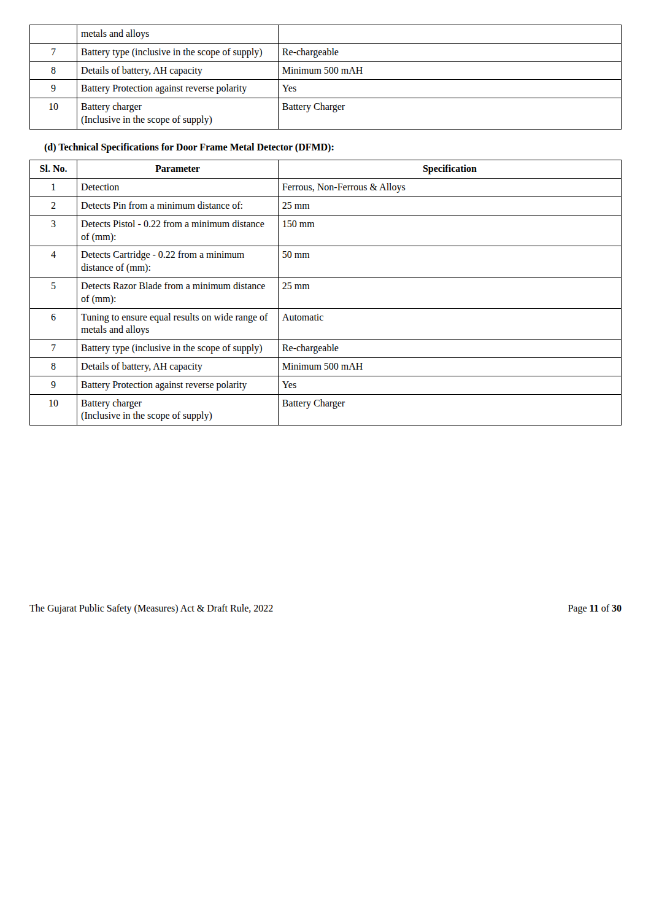| | metals and alloys | |
| 7 | Battery type (inclusive in the scope of supply) | Re-chargeable |
| 8 | Details of battery, AH capacity | Minimum 500 mAH |
| 9 | Battery Protection against reverse polarity | Yes |
| 10 | Battery charger (Inclusive in the scope of supply) | Battery Charger |
(d) Technical Specifications for Door Frame Metal Detector (DFMD):
| Sl. No. | Parameter | Specification |
| --- | --- | --- |
| 1 | Detection | Ferrous, Non-Ferrous & Alloys |
| 2 | Detects Pin from a minimum distance of: | 25 mm |
| 3 | Detects Pistol - 0.22 from a minimum distance of (mm): | 150 mm |
| 4 | Detects Cartridge - 0.22 from a minimum distance of (mm): | 50 mm |
| 5 | Detects Razor Blade from a minimum distance of (mm): | 25 mm |
| 6 | Tuning to ensure equal results on wide range of metals and alloys | Automatic |
| 7 | Battery type (inclusive in the scope of supply) | Re-chargeable |
| 8 | Details of battery, AH capacity | Minimum 500 mAH |
| 9 | Battery Protection against reverse polarity | Yes |
| 10 | Battery charger (Inclusive in the scope of supply) | Battery Charger |
The Gujarat Public Safety (Measures) Act & Draft Rule, 2022 Page 11 of 30